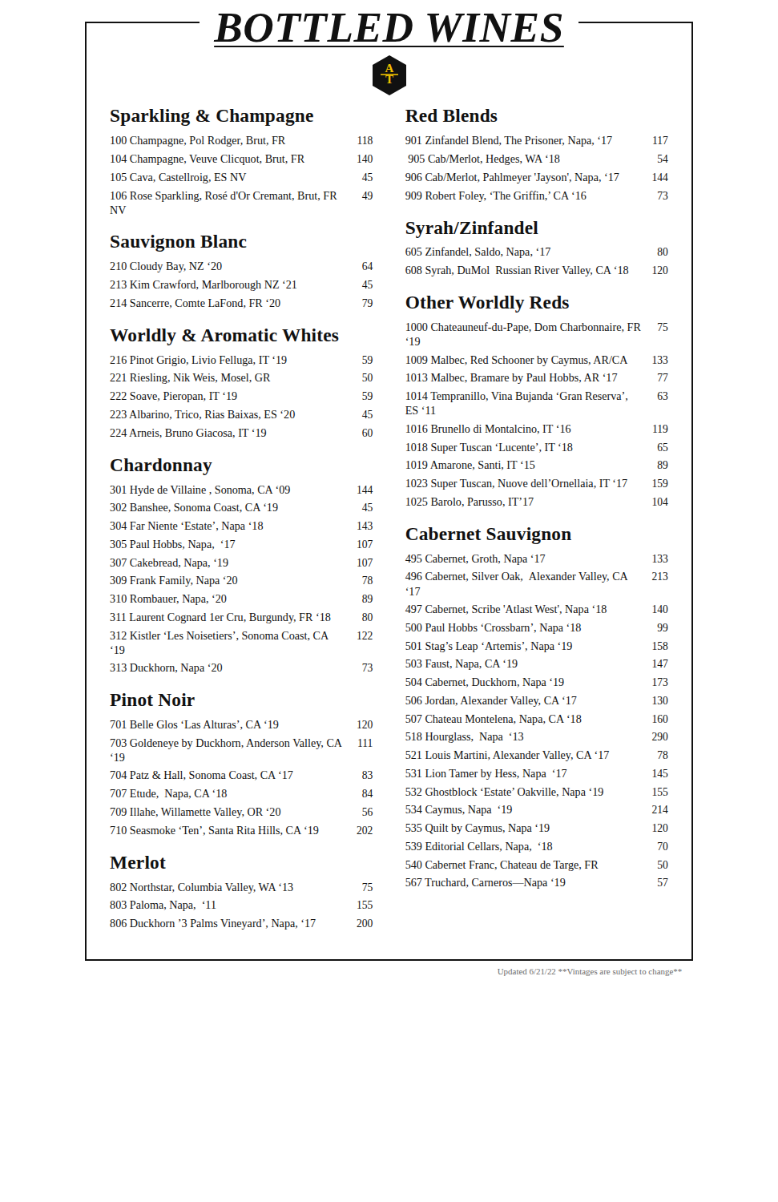BOTTLED WINES
A T
Sparkling & Champagne
100 Champagne, Pol Rodger, Brut, FR 118
104 Champagne, Veuve Clicquot, Brut, FR 140
105 Cava, Castellroig, ES NV 45
106 Rose Sparkling, Rosé d'Or Cremant, Brut, FR NV 49
Sauvignon Blanc
210 Cloudy Bay, NZ ‘2064
213 Kim Crawford, Marlborough NZ ‘2145
214 Sancerre, Comte LaFond, FR ‘2079
Worldly & Aromatic Whites
216 Pinot Grigio, Livio Felluga, IT ‘1959
221 Riesling, Nik Weis, Mosel, GR 50
222 Soave, Pieropan, IT ‘1959
223 Albarino, Trico, Rias Baixas, ES ‘2045
224 Arneis, Bruno Giacosa, IT ‘1960
Chardonnay
301 Hyde de Villaine , Sonoma, CA ‘09144
302 Banshee, Sonoma Coast, CA ‘1945
304 Far Niente ‘Estate’, Napa ‘18143
305 Paul Hobbs, Napa, ‘17107
307 Cakebread, Napa, ‘19107
309 Frank Family, Napa ‘2078
310 Rombauer, Napa, ‘2089
311 Laurent Cognard 1er Cru, Burgundy, FR ‘1880
312 Kistler ‘Les Noisetiers’, Sonoma Coast, CA ‘19122
313 Duckhorn, Napa ‘2073
Pinot Noir
701 Belle Glos ‘Las Alturas’, CA ‘19120
703 Goldeneye by Duckhorn, Anderson Valley, CA ‘19111
704 Patz & Hall, Sonoma Coast, CA ‘1783
707 Etude, Napa, CA ‘1884
709 Illahe, Willamette Valley, OR ‘2056
710 Seasmoke ‘Ten’, Santa Rita Hills, CA ‘19202
Merlot
802 Northstar, Columbia Valley, WA ‘1375
803 Paloma, Napa, ‘11155
806 Duckhorn ’3 Palms Vineyard’, Napa, ‘17200
Red Blends
901 Zinfandel Blend, The Prisoner, Napa, ‘17117
905 Cab/Merlot, Hedges, WA ‘1854
906 Cab/Merlot, Pahlmeyer 'Jayson', Napa, ‘17144
909 Robert Foley, ‘The Griffin,’ CA ‘1673
Syrah/Zinfandel
605 Zinfandel, Saldo, Napa, ‘1780
608 Syrah, DuMol Russian River Valley, CA ‘18120
Other Worldly Reds
1000 Chateauneuf-du-Pape, Dom Charbonnaire, FR ‘1975
1009 Malbec, Red Schooner by Caymus, AR/CA 133
1013 Malbec, Bramare by Paul Hobbs, AR ‘1777
1014 Tempranillo, Vina Bujanda ‘Gran Reserva’, ES ‘1163
1016 Brunello di Montalcino, IT ‘16119
1018 Super Tuscan ‘Lucente’, IT ‘1865
1019 Amarone, Santi, IT ‘1589
1023 Super Tuscan, Nuove dell’Ornellaia, IT ‘17159
1025 Barolo, Parusso, IT’17104
Cabernet Sauvignon
495 Cabernet, Groth, Napa ‘17133
496 Cabernet, Silver Oak, Alexander Valley, CA ‘17213
497 Cabernet, Scribe 'Atlast West', Napa ‘18140
500 Paul Hobbs ‘Crossbarn’, Napa ‘1899
501 Stag’s Leap ‘Artemis’, Napa ‘19158
503 Faust, Napa, CA ‘19147
504 Cabernet, Duckhorn, Napa ‘19173
506 Jordan, Alexander Valley, CA ‘17130
507 Chateau Montelena, Napa, CA ‘18160
518 Hourglass, Napa ‘13290
521 Louis Martini, Alexander Valley, CA ‘1778
531 Lion Tamer by Hess, Napa ‘17145
532 Ghostblock ‘Estate’ Oakville, Napa ‘19155
534 Caymus, Napa ‘19214
535 Quilt by Caymus, Napa ‘19120
539 Editorial Cellars, Napa, ‘1870
540 Cabernet Franc, Chateau de Targe, FR 50
567 Truchard, Carneros—Napa ‘1957
Updated 6/21/22 **Vintages are subject to change**